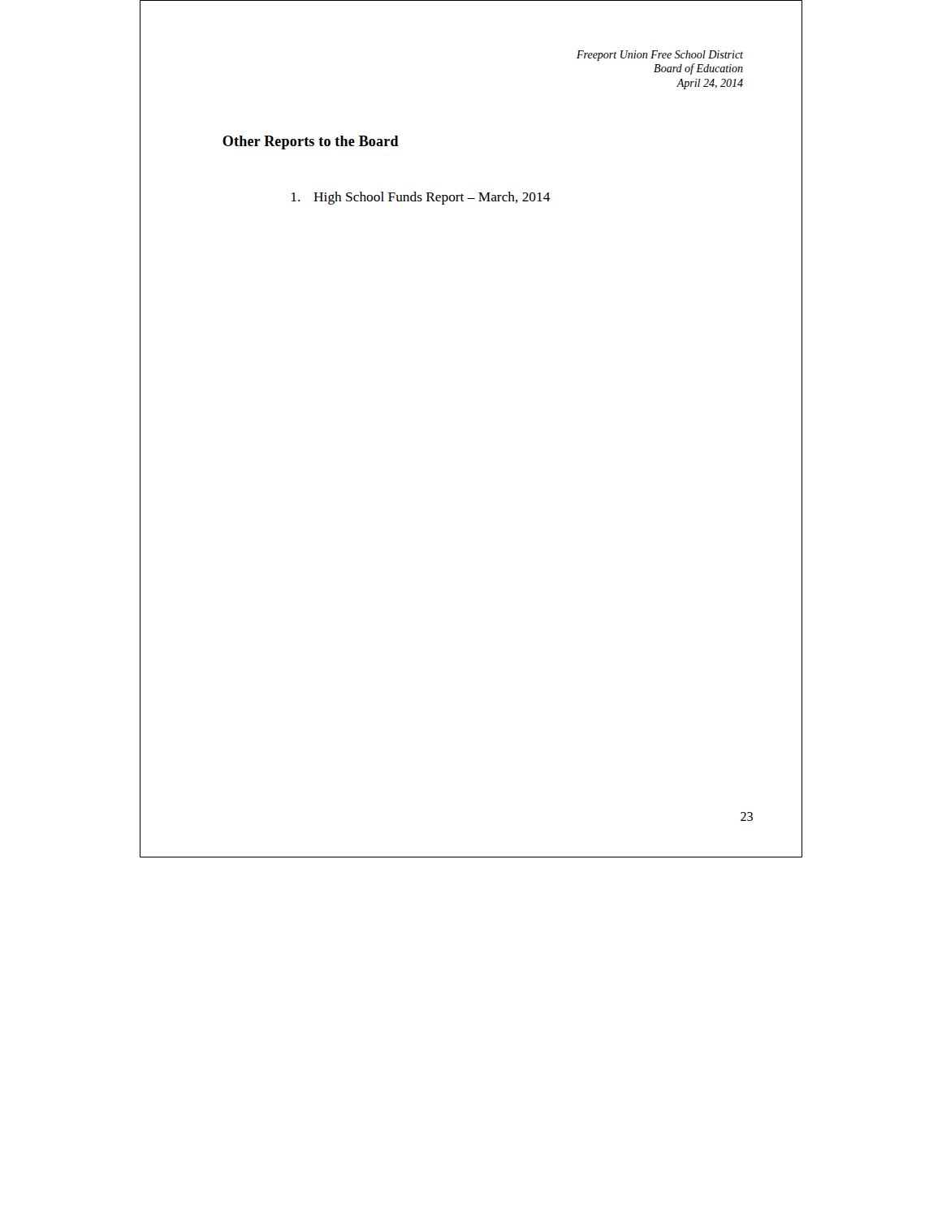Freeport Union Free School District
Board of Education
April 24, 2014
Other Reports to the Board
High School Funds Report – March, 2014
23